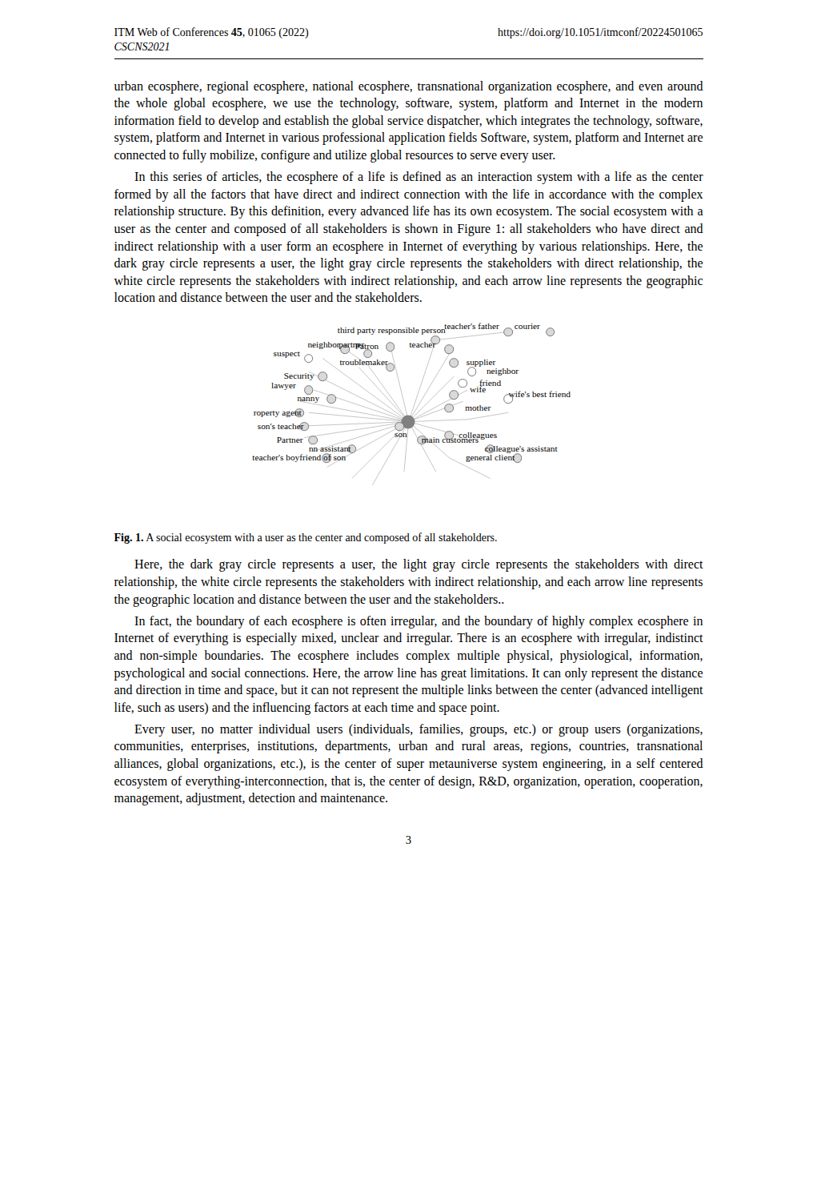ITM Web of Conferences 45, 01065 (2022)
CSCNS2021
https://doi.org/10.1051/itmconf/20224501065
urban ecosphere, regional ecosphere, national ecosphere, transnational organization ecosphere, and even around the whole global ecosphere, we use the technology, software, system, platform and Internet in the modern information field to develop and establish the global service dispatcher, which integrates the technology, software, system, platform and Internet in various professional application fields Software, system, platform and Internet are connected to fully mobilize, configure and utilize global resources to serve every user.
In this series of articles, the ecosphere of a life is defined as an interaction system with a life as the center formed by all the factors that have direct and indirect connection with the life in accordance with the complex relationship structure. By this definition, every advanced life has its own ecosystem. The social ecosystem with a user as the center and composed of all stakeholders is shown in Figure 1: all stakeholders who have direct and indirect relationship with a user form an ecosphere in Internet of everything by various relationships. Here, the dark gray circle represents a user, the light gray circle represents the stakeholders with direct relationship, the white circle represents the stakeholders with indirect relationship, and each arrow line represents the geographic location and distance between the user and the stakeholders.
third party responsible person teacher's father courier Patron teacher neighbor partner suspect troublemaker supplier neighbor friend Security lawyer wife wife's best friend nanny mother roperty agent son's teacher son colleagues Partner main customers nn assistant teacher's boyfriend of son colleague's assistant general client
Fig. 1. A social ecosystem with a user as the center and composed of all stakeholders.
Here, the dark gray circle represents a user, the light gray circle represents the stakeholders with direct relationship, the white circle represents the stakeholders with indirect relationship, and each arrow line represents the geographic location and distance between the user and the stakeholders..
In fact, the boundary of each ecosphere is often irregular, and the boundary of highly complex ecosphere in Internet of everything is especially mixed, unclear and irregular. There is an ecosphere with irregular, indistinct and non-simple boundaries. The ecosphere includes complex multiple physical, physiological, information, psychological and social connections. Here, the arrow line has great limitations. It can only represent the distance and direction in time and space, but it can not represent the multiple links between the center (advanced intelligent life, such as users) and the influencing factors at each time and space point.
Every user, no matter individual users (individuals, families, groups, etc.) or group users (organizations, communities, enterprises, institutions, departments, urban and rural areas, regions, countries, transnational alliances, global organizations, etc.), is the center of super metauniverse system engineering, in a self centered ecosystem of everything-interconnection, that is, the center of design, R&D, organization, operation, cooperation, management, adjustment, detection and maintenance.
3